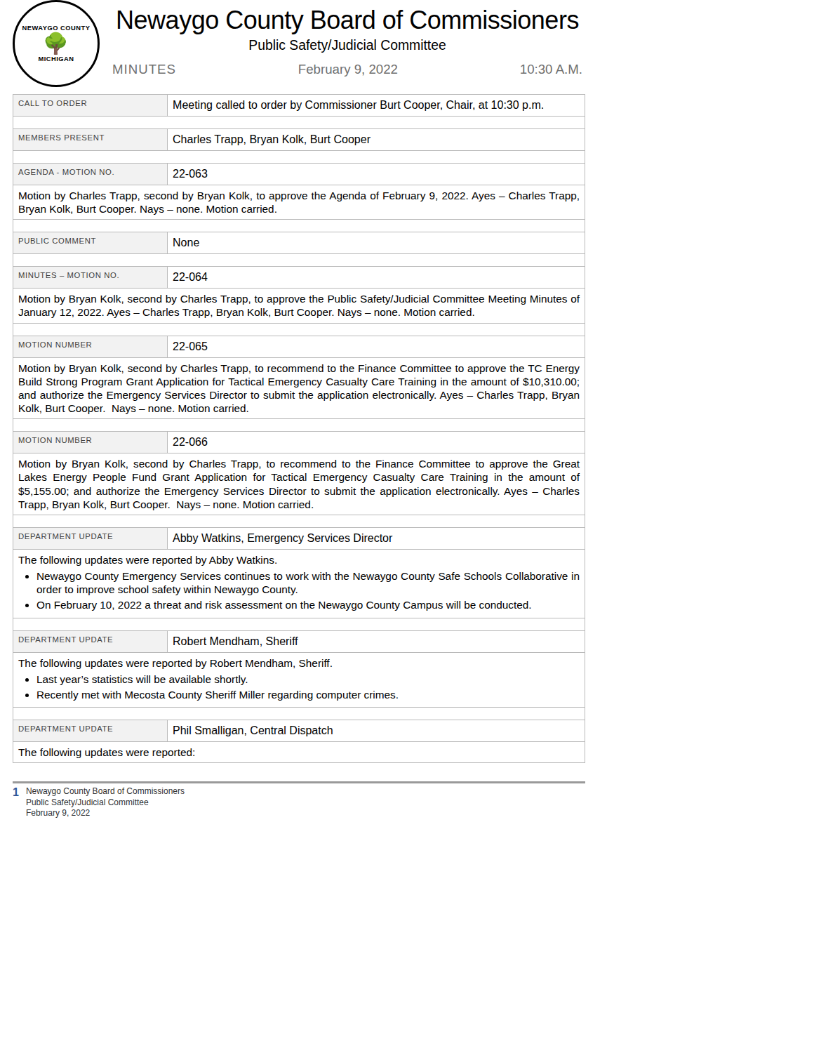NEWAYGO COUNTY
🌳
MICHIGAN
Newaygo County Board of Commissioners
Public Safety/Judicial Committee
MINUTES February 9, 2022 10:30 A.M.
| CALL TO ORDER | Meeting called to order by Commissioner Burt Cooper, Chair, at 10:30 p.m. |
| MEMBERS PRESENT | Charles Trapp, Bryan Kolk, Burt Cooper |
| AGENDA - MOTION NO. | 22-063 |
| Motion by Charles Trapp, second by Bryan Kolk, to approve the Agenda of February 9, 2022. Ayes – Charles Trapp, Bryan Kolk, Burt Cooper. Nays – none. Motion carried. |
| PUBLIC COMMENT | None |
| MINUTES – MOTION NO. | 22-064 |
| Motion by Bryan Kolk, second by Charles Trapp, to approve the Public Safety/Judicial Committee Meeting Minutes of January 12, 2022. Ayes – Charles Trapp, Bryan Kolk, Burt Cooper. Nays – none. Motion carried. |
| MOTION NUMBER | 22-065 |
| Motion by Bryan Kolk, second by Charles Trapp, to recommend to the Finance Committee to approve the TC Energy Build Strong Program Grant Application for Tactical Emergency Casualty Care Training in the amount of $10,310.00; and authorize the Emergency Services Director to submit the application electronically. Ayes – Charles Trapp, Bryan Kolk, Burt Cooper. Nays – none. Motion carried. |
| MOTION NUMBER | 22-066 |
| Motion by Bryan Kolk, second by Charles Trapp, to recommend to the Finance Committee to approve the Great Lakes Energy People Fund Grant Application for Tactical Emergency Casualty Care Training in the amount of $5,155.00; and authorize the Emergency Services Director to submit the application electronically. Ayes – Charles Trapp, Bryan Kolk, Burt Cooper. Nays – none. Motion carried. |
| DEPARTMENT UPDATE | Abby Watkins, Emergency Services Director |
| The following updates were reported by Abby Watkins. Newaygo County Emergency Services continues to work with the Newaygo County Safe Schools Collaborative in order to improve school safety within Newaygo County. On February 10, 2022 a threat and risk assessment on the Newaygo County Campus will be conducted. |
| DEPARTMENT UPDATE | Robert Mendham, Sheriff |
| The following updates were reported by Robert Mendham, Sheriff. Last year’s statistics will be available shortly. Recently met with Mecosta County Sheriff Miller regarding computer crimes. |
| DEPARTMENT UPDATE | Phil Smalligan, Central Dispatch |
| The following updates were reported: |
1
Newaygo County Board of Commissioners
Public Safety/Judicial Committee
February 9, 2022